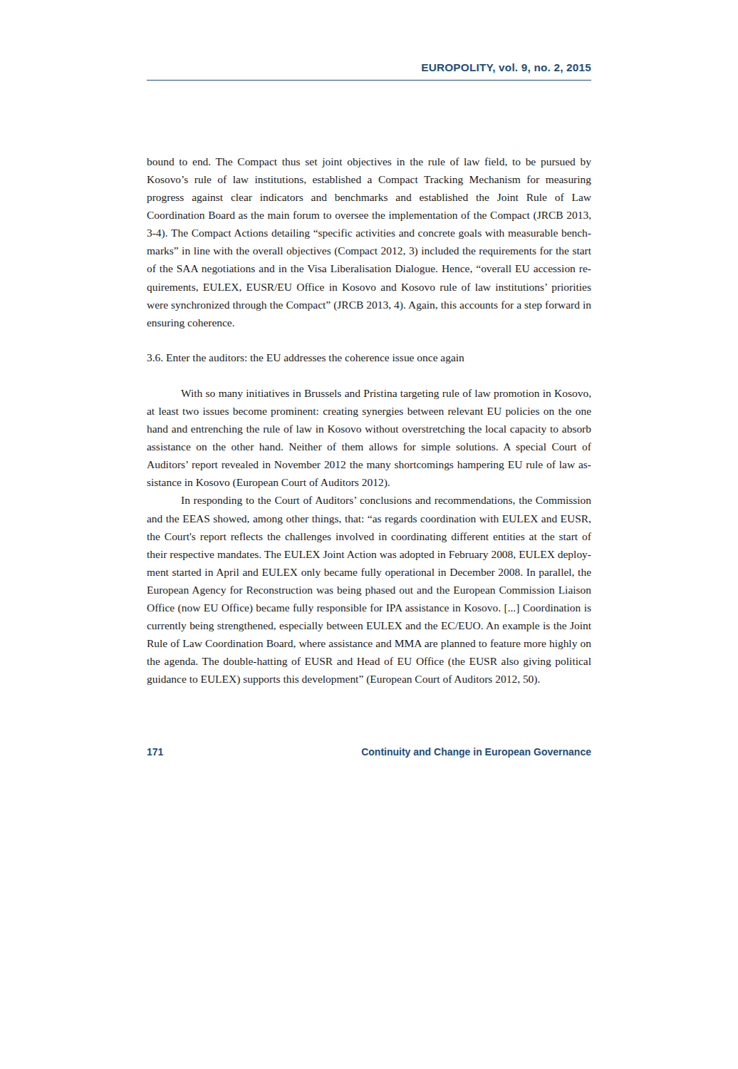EUROPOLITY, vol. 9, no. 2, 2015
bound to end. The Compact thus set joint objectives in the rule of law field, to be pursued by Kosovo’s rule of law institutions, established a Compact Tracking Mechanism for measuring progress against clear indicators and benchmarks and established the Joint Rule of Law Coordination Board as the main forum to oversee the implementation of the Compact (JRCB 2013, 3-4). The Compact Actions detailing “specific activities and concrete goals with measurable benchmarks” in line with the overall objectives (Compact 2012, 3) included the requirements for the start of the SAA negotiations and in the Visa Liberalisation Dialogue. Hence, “overall EU accession requirements, EULEX, EUSR/EU Office in Kosovo and Kosovo rule of law institutions’ priorities were synchronized through the Compact” (JRCB 2013, 4). Again, this accounts for a step forward in ensuring coherence.
3.6. Enter the auditors: the EU addresses the coherence issue once again
With so many initiatives in Brussels and Pristina targeting rule of law promotion in Kosovo, at least two issues become prominent: creating synergies between relevant EU policies on the one hand and entrenching the rule of law in Kosovo without overstretching the local capacity to absorb assistance on the other hand. Neither of them allows for simple solutions. A special Court of Auditors’ report revealed in November 2012 the many shortcomings hampering EU rule of law assistance in Kosovo (European Court of Auditors 2012).
In responding to the Court of Auditors’ conclusions and recommendations, the Commission and the EEAS showed, among other things, that: “as regards coordination with EULEX and EUSR, the Court's report reflects the challenges involved in coordinating different entities at the start of their respective mandates. The EULEX Joint Action was adopted in February 2008, EULEX deployment started in April and EULEX only became fully operational in December 2008. In parallel, the European Agency for Reconstruction was being phased out and the European Commission Liaison Office (now EU Office) became fully responsible for IPA assistance in Kosovo. [...] Coordination is currently being strengthened, especially between EULEX and the EC/EUO. An example is the Joint Rule of Law Coordination Board, where assistance and MMA are planned to feature more highly on the agenda. The double-hatting of EUSR and Head of EU Office (the EUSR also giving political guidance to EULEX) supports this development” (European Court of Auditors 2012, 50).
171 Continuity and Change in European Governance